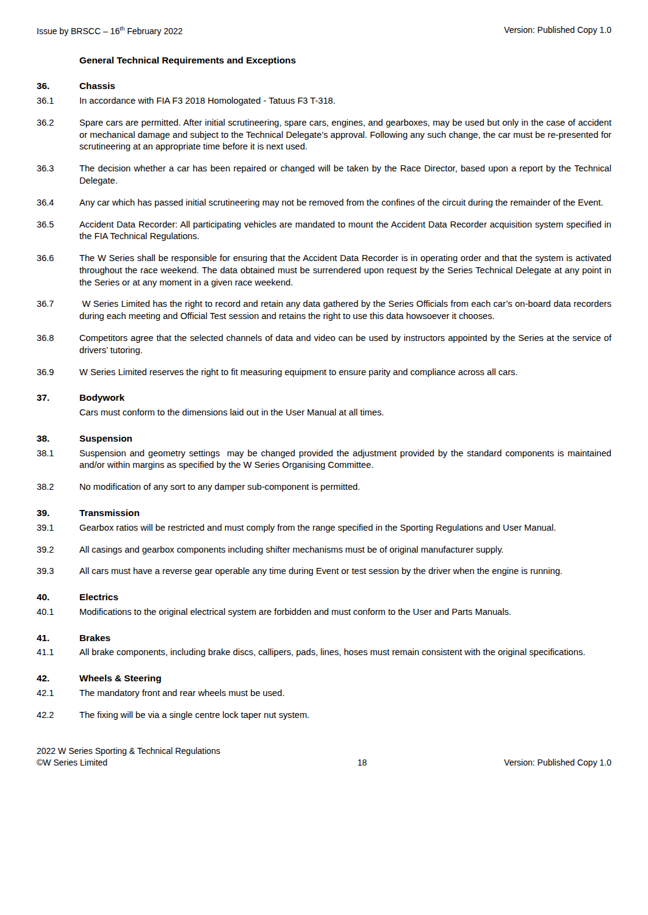Issue by BRSCC – 16th February 2022
Version: Published Copy 1.0
General Technical Requirements and Exceptions
36.
Chassis
36.1
In accordance with FIA F3 2018 Homologated - Tatuus F3 T-318.
36.2
Spare cars are permitted. After initial scrutineering, spare cars, engines, and gearboxes, may be used but only in the case of accident or mechanical damage and subject to the Technical Delegate’s approval. Following any such change, the car must be re-presented for scrutineering at an appropriate time before it is next used.
36.3
The decision whether a car has been repaired or changed will be taken by the Race Director, based upon a report by the Technical Delegate.
36.4
Any car which has passed initial scrutineering may not be removed from the confines of the circuit during the remainder of the Event.
36.5
Accident Data Recorder: All participating vehicles are mandated to mount the Accident Data Recorder acquisition system specified in the FIA Technical Regulations.
36.6
The W Series shall be responsible for ensuring that the Accident Data Recorder is in operating order and that the system is activated throughout the race weekend. The data obtained must be surrendered upon request by the Series Technical Delegate at any point in the Series or at any moment in a given race weekend.
36.7
W Series Limited has the right to record and retain any data gathered by the Series Officials from each car’s on-board data recorders during each meeting and Official Test session and retains the right to use this data howsoever it chooses.
36.8
Competitors agree that the selected channels of data and video can be used by instructors appointed by the Series at the service of drivers’ tutoring.
36.9
W Series Limited reserves the right to fit measuring equipment to ensure parity and compliance across all cars.
37.
Bodywork
Cars must conform to the dimensions laid out in the User Manual at all times.
38.
Suspension
38.1
Suspension and geometry settings may be changed provided the adjustment provided by the standard components is maintained and/or within margins as specified by the W Series Organising Committee.
38.2
No modification of any sort to any damper sub-component is permitted.
39.
Transmission
39.1
Gearbox ratios will be restricted and must comply from the range specified in the Sporting Regulations and User Manual.
39.2
All casings and gearbox components including shifter mechanisms must be of original manufacturer supply.
39.3
All cars must have a reverse gear operable any time during Event or test session by the driver when the engine is running.
40.
Electrics
40.1
Modifications to the original electrical system are forbidden and must conform to the User and Parts Manuals.
41.
Brakes
41.1
All brake components, including brake discs, callipers, pads, lines, hoses must remain consistent with the original specifications.
42.
Wheels & Steering
42.1
The mandatory front and rear wheels must be used.
42.2
The fixing will be via a single centre lock taper nut system.
2022 W Series Sporting & Technical Regulations
©W Series Limited
18
Version: Published Copy 1.0